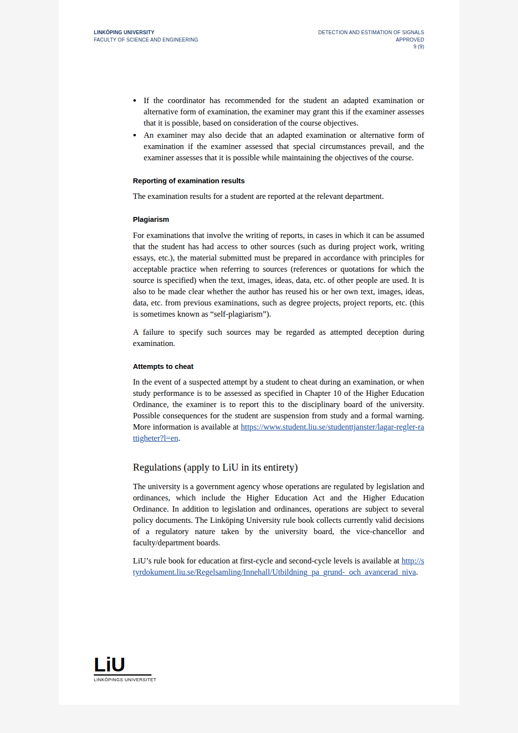LINKÖPING UNIVERSITY
FACULTY OF SCIENCE AND ENGINEERING
DETECTION AND ESTIMATION OF SIGNALS
APPROVED
9 (9)
If the coordinator has recommended for the student an adapted examination or alternative form of examination, the examiner may grant this if the examiner assesses that it is possible, based on consideration of the course objectives.
An examiner may also decide that an adapted examination or alternative form of examination if the examiner assessed that special circumstances prevail, and the examiner assesses that it is possible while maintaining the objectives of the course.
Reporting of examination results
The examination results for a student are reported at the relevant department.
Plagiarism
For examinations that involve the writing of reports, in cases in which it can be assumed that the student has had access to other sources (such as during project work, writing essays, etc.), the material submitted must be prepared in accordance with principles for acceptable practice when referring to sources (references or quotations for which the source is specified) when the text, images, ideas, data, etc. of other people are used. It is also to be made clear whether the author has reused his or her own text, images, ideas, data, etc. from previous examinations, such as degree projects, project reports, etc. (this is sometimes known as “self-plagiarism”).
A failure to specify such sources may be regarded as attempted deception during examination.
Attempts to cheat
In the event of a suspected attempt by a student to cheat during an examination, or when study performance is to be assessed as specified in Chapter 10 of the Higher Education Ordinance, the examiner is to report this to the disciplinary board of the university. Possible consequences for the student are suspension from study and a formal warning. More information is available at https://www.student.liu.se/studenttjanster/lagar-regler-rattigheter?l=en.
Regulations (apply to LiU in its entirety)
The university is a government agency whose operations are regulated by legislation and ordinances, which include the Higher Education Act and the Higher Education Ordinance. In addition to legislation and ordinances, operations are subject to several policy documents. The Linköping University rule book collects currently valid decisions of a regulatory nature taken by the university board, the vice-chancellor and faculty/department boards.
LiU’s rule book for education at first-cycle and second-cycle levels is available at http://styrdokument.liu.se/Regelsamling/Innehall/Utbildning_pa_grund-_och_avancerad_niva.
LiU LINKÖPINGS UNIVERSITET